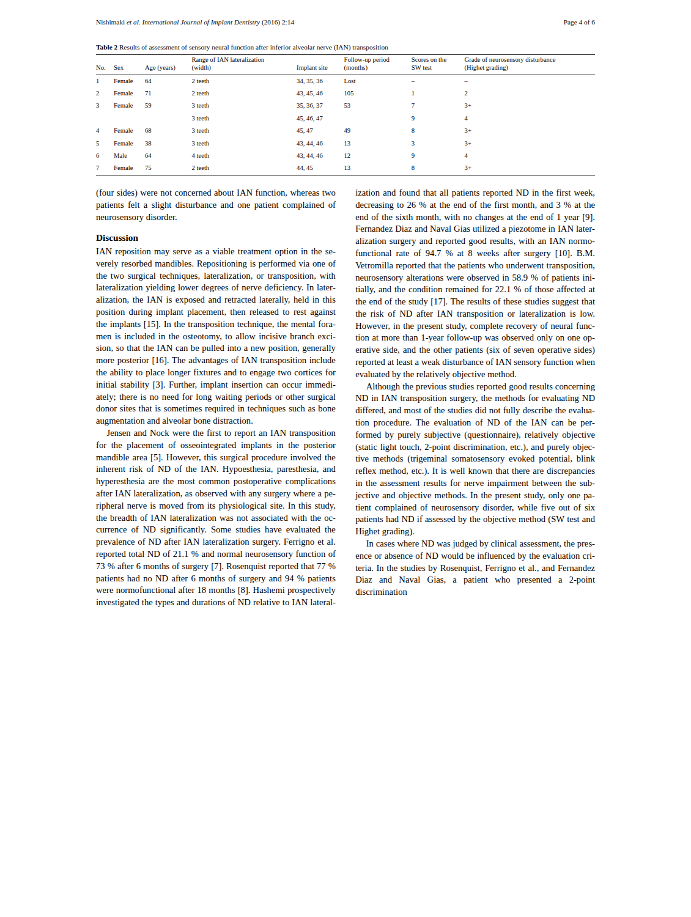Nishimaki et al. International Journal of Implant Dentistry (2016) 2:14
Page 4 of 6
Table 2 Results of assessment of sensory neural function after inferior alveolar nerve (IAN) transposition
| No. | Sex | Age (years) | Range of IAN lateralization (width) | Implant site | Follow-up period (months) | Scores on the SW test | Grade of neurosensory disturbance (Highet grading) |
| --- | --- | --- | --- | --- | --- | --- | --- |
| 1 | Female | 64 | 2 teeth | 34, 35, 36 | Lost | – | – |
| 2 | Female | 71 | 2 teeth | 43, 45, 46 | 105 | 1 | 2 |
| 3 | Female | 59 | 3 teeth | 35, 36, 37 | 53 | 7 | 3+ |
| | | | 3 teeth | 45, 46, 47 | | 9 | 4 |
| 4 | Female | 68 | 3 teeth | 45, 47 | 49 | 8 | 3+ |
| 5 | Female | 38 | 3 teeth | 43, 44, 46 | 13 | 3 | 3+ |
| 6 | Male | 64 | 4 teeth | 43, 44, 46 | 12 | 9 | 4 |
| 7 | Female | 75 | 2 teeth | 44, 45 | 13 | 8 | 3+ |
(four sides) were not concerned about IAN function, whereas two patients felt a slight disturbance and one patient complained of neurosensory disorder.
Discussion
IAN reposition may serve as a viable treatment option in the severely resorbed mandibles. Repositioning is performed via one of the two surgical techniques, lateralization, or transposition, with lateralization yielding lower degrees of nerve deficiency. In lateralization, the IAN is exposed and retracted laterally, held in this position during implant placement, then released to rest against the implants [15]. In the transposition technique, the mental foramen is included in the osteotomy, to allow incisive branch excision, so that the IAN can be pulled into a new position, generally more posterior [16]. The advantages of IAN transposition include the ability to place longer fixtures and to engage two cortices for initial stability [3]. Further, implant insertion can occur immediately; there is no need for long waiting periods or other surgical donor sites that is sometimes required in techniques such as bone augmentation and alveolar bone distraction.
Jensen and Nock were the first to report an IAN transposition for the placement of osseointegrated implants in the posterior mandible area [5]. However, this surgical procedure involved the inherent risk of ND of the IAN. Hypoesthesia, paresthesia, and hyperesthesia are the most common postoperative complications after IAN lateralization, as observed with any surgery where a peripheral nerve is moved from its physiological site. In this study, the breadth of IAN lateralization was not associated with the occurrence of ND significantly. Some studies have evaluated the prevalence of ND after IAN lateralization surgery. Ferrigno et al. reported total ND of 21.1 % and normal neurosensory function of 73 % after 6 months of surgery [7]. Rosenquist reported that 77 % patients had no ND after 6 months of surgery and 94 % patients were normofunctional after 18 months [8]. Hashemi prospectively investigated the types and durations of ND relative to IAN lateralization and found that all patients reported ND in the first week, decreasing to 26 % at the end of the first month, and 3 % at the end of the sixth month, with no changes at the end of 1 year [9]. Fernandez Diaz and Naval Gias utilized a piezotome in IAN lateralization surgery and reported good results, with an IAN normofunctional rate of 94.7 % at 8 weeks after surgery [10]. B.M. Vetromilla reported that the patients who underwent transposition, neurosensory alterations were observed in 58.9 % of patients initially, and the condition remained for 22.1 % of those affected at the end of the study [17]. The results of these studies suggest that the risk of ND after IAN transposition or lateralization is low. However, in the present study, complete recovery of neural function at more than 1-year follow-up was observed only on one operative side, and the other patients (six of seven operative sides) reported at least a weak disturbance of IAN sensory function when evaluated by the relatively objective method.
Although the previous studies reported good results concerning ND in IAN transposition surgery, the methods for evaluating ND differed, and most of the studies did not fully describe the evaluation procedure. The evaluation of ND of the IAN can be performed by purely subjective (questionnaire), relatively objective (static light touch, 2-point discrimination, etc.), and purely objective methods (trigeminal somatosensory evoked potential, blink reflex method, etc.). It is well known that there are discrepancies in the assessment results for nerve impairment between the subjective and objective methods. In the present study, only one patient complained of neurosensory disorder, while five out of six patients had ND if assessed by the objective method (SW test and Highet grading).
In cases where ND was judged by clinical assessment, the presence or absence of ND would be influenced by the evaluation criteria. In the studies by Rosenquist, Ferrigno et al., and Fernandez Diaz and Naval Gias, a patient who presented a 2-point discrimination